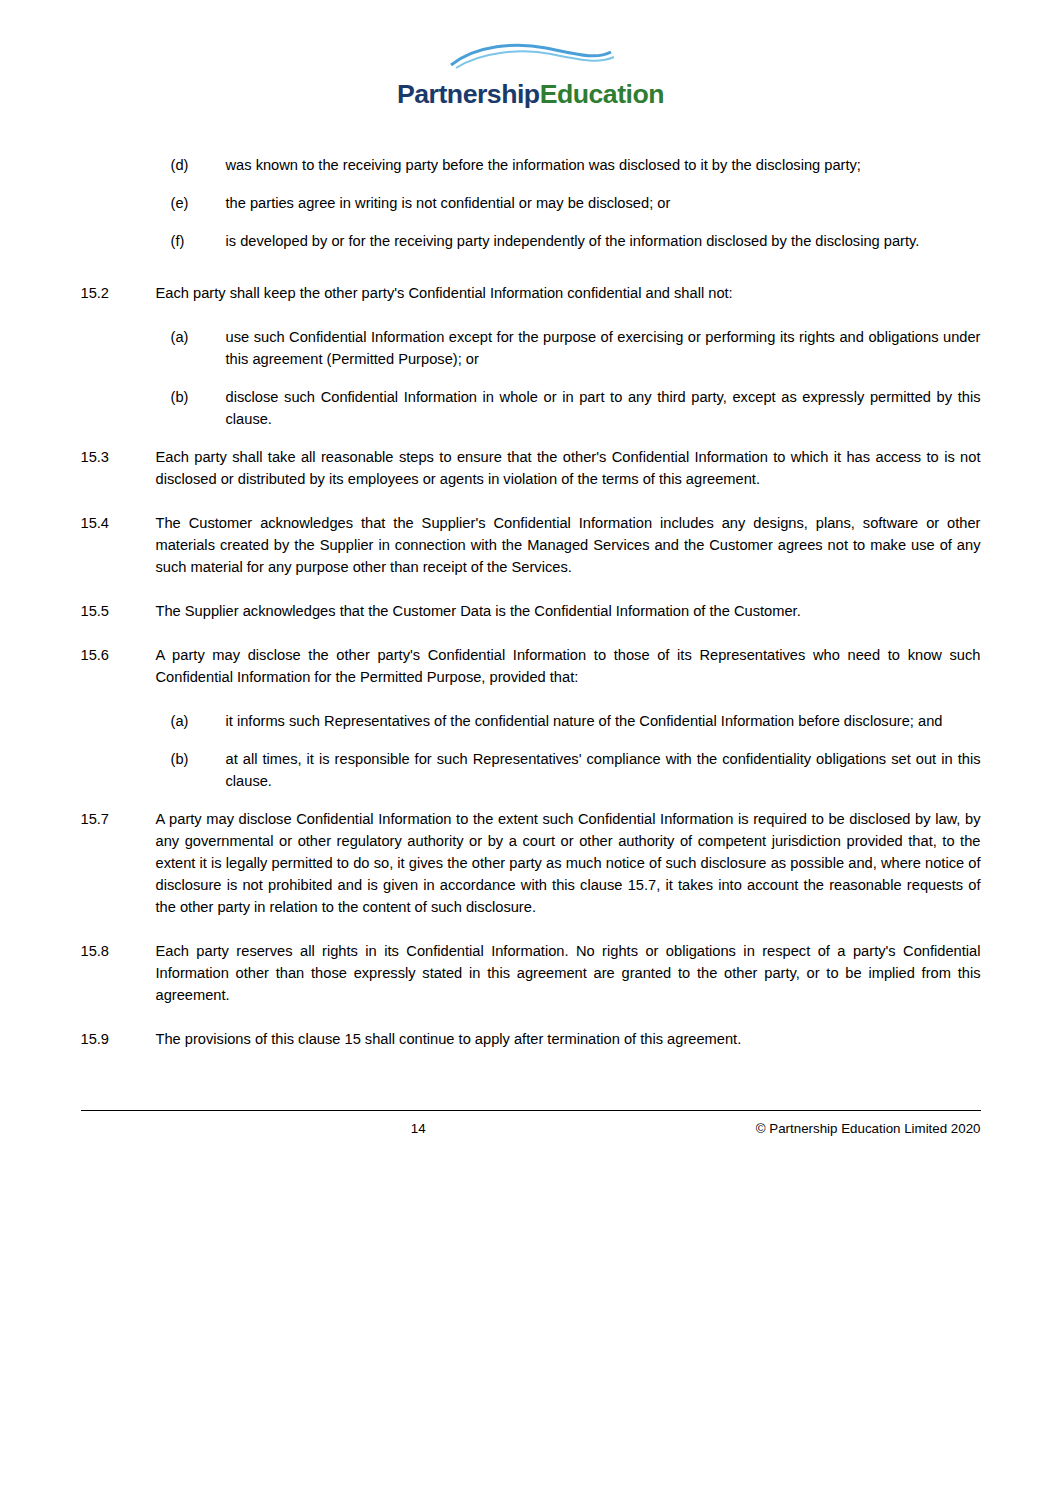PartnershipEducation
(d)
was known to the receiving party before the information was disclosed to it by the disclosing party;
(e)
the parties agree in writing is not confidential or may be disclosed; or
(f)
is developed by or for the receiving party independently of the information disclosed by the disclosing party.
15.2
Each party shall keep the other party's Confidential Information confidential and shall not:
(a)
use such Confidential Information except for the purpose of exercising or performing its rights and obligations under this agreement (Permitted Purpose); or
(b)
disclose such Confidential Information in whole or in part to any third party, except as expressly permitted by this clause.
15.3
Each party shall take all reasonable steps to ensure that the other's Confidential Information to which it has access to is not disclosed or distributed by its employees or agents in violation of the terms of this agreement.
15.4
The Customer acknowledges that the Supplier's Confidential Information includes any designs, plans, software or other materials created by the Supplier in connection with the Managed Services and the Customer agrees not to make use of any such material for any purpose other than receipt of the Services.
15.5
The Supplier acknowledges that the Customer Data is the Confidential Information of the Customer.
15.6
A party may disclose the other party's Confidential Information to those of its Representatives who need to know such Confidential Information for the Permitted Purpose, provided that:
(a)
it informs such Representatives of the confidential nature of the Confidential Information before disclosure; and
(b)
at all times, it is responsible for such Representatives' compliance with the confidentiality obligations set out in this clause.
15.7
A party may disclose Confidential Information to the extent such Confidential Information is required to be disclosed by law, by any governmental or other regulatory authority or by a court or other authority of competent jurisdiction provided that, to the extent it is legally permitted to do so, it gives the other party as much notice of such disclosure as possible and, where notice of disclosure is not prohibited and is given in accordance with this clause 15.7, it takes into account the reasonable requests of the other party in relation to the content of such disclosure.
15.8
Each party reserves all rights in its Confidential Information. No rights or obligations in respect of a party's Confidential Information other than those expressly stated in this agreement are granted to the other party, or to be implied from this agreement.
15.9
The provisions of this clause 15 shall continue to apply after termination of this agreement.
14 © Partnership Education Limited 2020